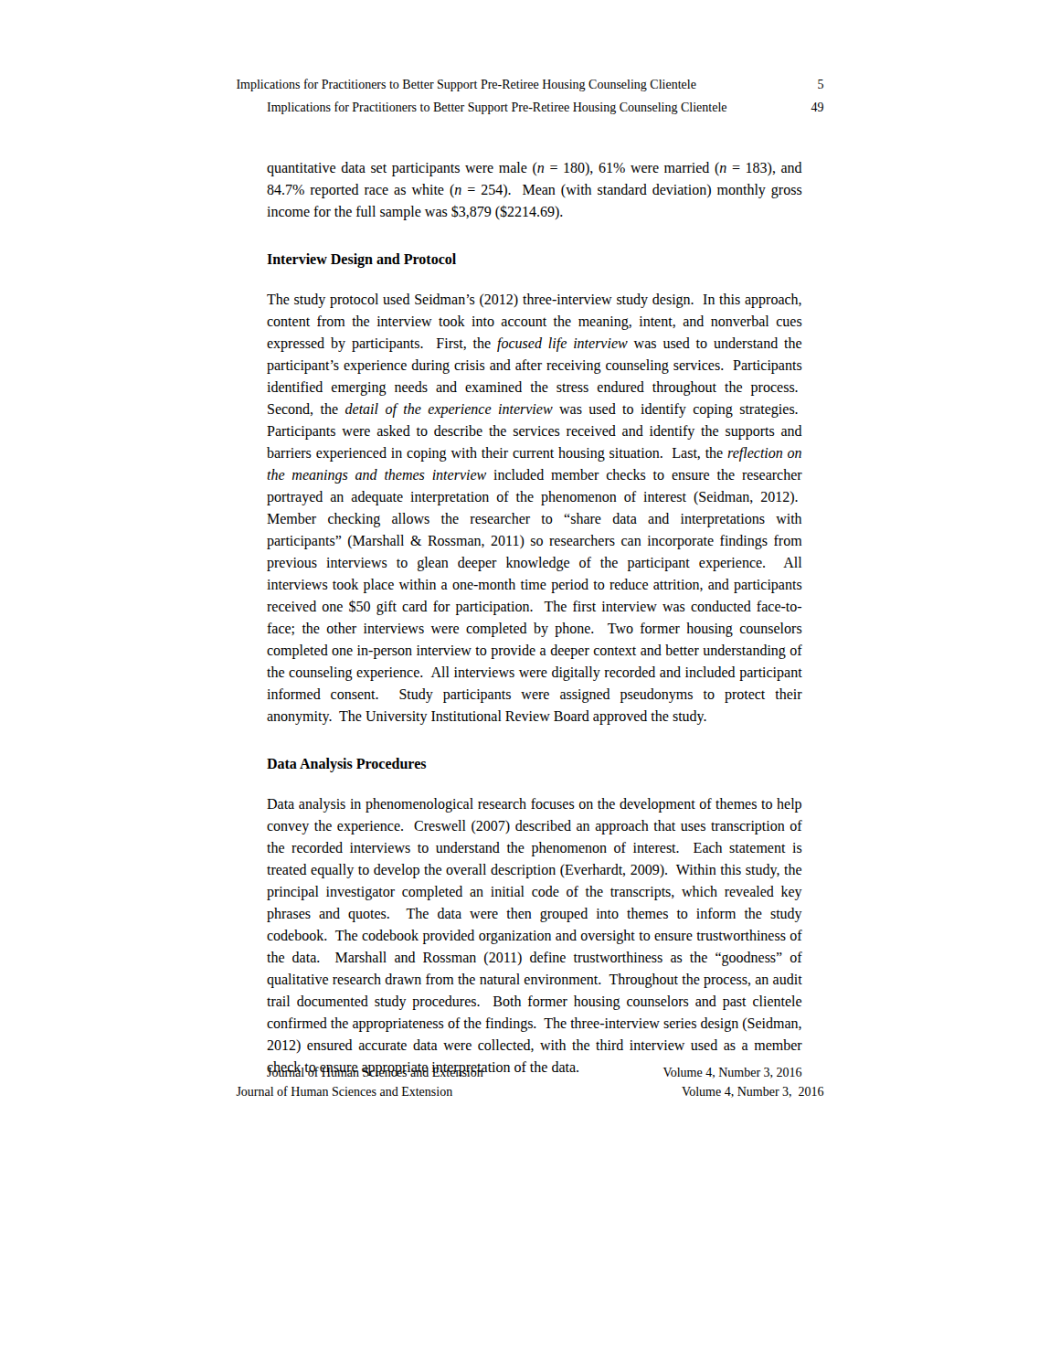Implications for Practitioners to Better Support Pre-Retiree Housing Counseling Clientele 5
Implications for Practitioners to Better Support Pre-Retiree Housing Counseling Clientele 49
quantitative data set participants were male (n = 180), 61% were married (n = 183), and 84.7% reported race as white (n = 254). Mean (with standard deviation) monthly gross income for the full sample was $3,879 ($2214.69).
Interview Design and Protocol
The study protocol used Seidman’s (2012) three-interview study design. In this approach, content from the interview took into account the meaning, intent, and nonverbal cues expressed by participants. First, the focused life interview was used to understand the participant’s experience during crisis and after receiving counseling services. Participants identified emerging needs and examined the stress endured throughout the process. Second, the detail of the experience interview was used to identify coping strategies. Participants were asked to describe the services received and identify the supports and barriers experienced in coping with their current housing situation. Last, the reflection on the meanings and themes interview included member checks to ensure the researcher portrayed an adequate interpretation of the phenomenon of interest (Seidman, 2012). Member checking allows the researcher to “share data and interpretations with participants” (Marshall & Rossman, 2011) so researchers can incorporate findings from previous interviews to glean deeper knowledge of the participant experience. All interviews took place within a one-month time period to reduce attrition, and participants received one $50 gift card for participation. The first interview was conducted face-to-face; the other interviews were completed by phone. Two former housing counselors completed one in-person interview to provide a deeper context and better understanding of the counseling experience. All interviews were digitally recorded and included participant informed consent. Study participants were assigned pseudonyms to protect their anonymity. The University Institutional Review Board approved the study.
Data Analysis Procedures
Data analysis in phenomenological research focuses on the development of themes to help convey the experience. Creswell (2007) described an approach that uses transcription of the recorded interviews to understand the phenomenon of interest. Each statement is treated equally to develop the overall description (Everhardt, 2009). Within this study, the principal investigator completed an initial code of the transcripts, which revealed key phrases and quotes. The data were then grouped into themes to inform the study codebook. The codebook provided organization and oversight to ensure trustworthiness of the data. Marshall and Rossman (2011) define trustworthiness as the “goodness” of qualitative research drawn from the natural environment. Throughout the process, an audit trail documented study procedures. Both former housing counselors and past clientele confirmed the appropriateness of the findings. The three-interview series design (Seidman, 2012) ensured accurate data were collected, with the third interview used as a member check to ensure appropriate interpretation of the data.
Journal of Human Sciences and Extension Volume 4, Number 3, 2016
Journal of Human Sciences and Extension Volume 4, Number 3, 2016